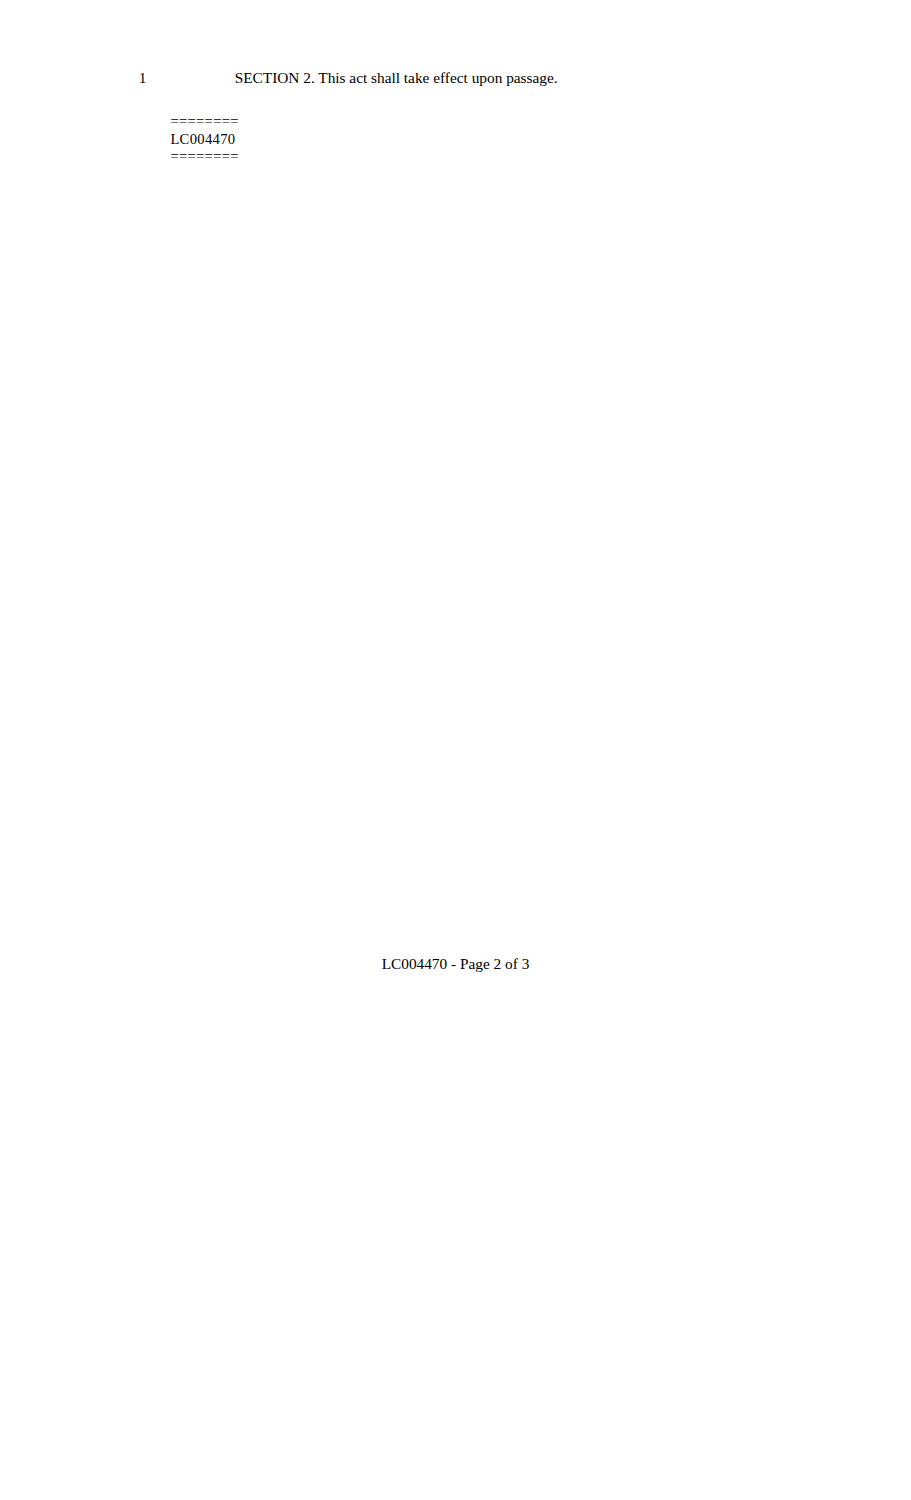1
SECTION 2. This act shall take effect upon passage.
========
LC004470
========
LC004470 - Page 2 of 3